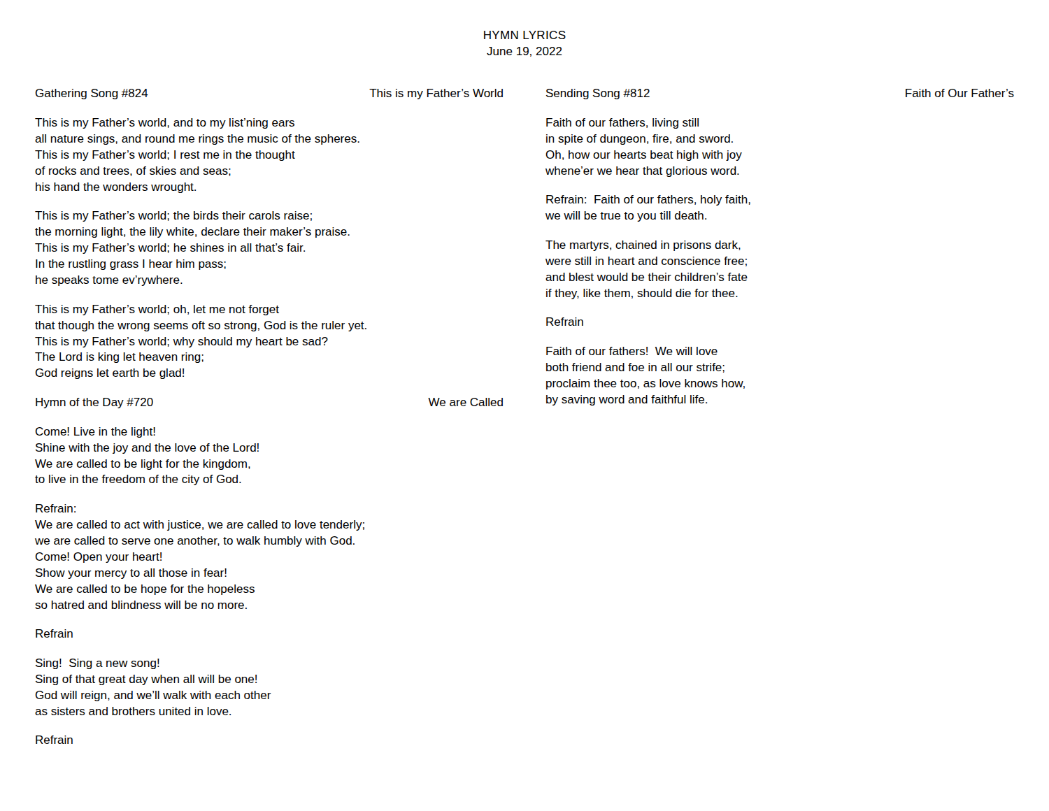HYMN LYRICS
June 19, 2022
Gathering Song #824 This is my Father’s World
This is my Father’s world, and to my list’ning ears
all nature sings, and round me rings the music of the spheres.
This is my Father’s world; I rest me in the thought
of rocks and trees, of skies and seas;
his hand the wonders wrought.
This is my Father’s world; the birds their carols raise;
the morning light, the lily white, declare their maker’s praise.
This is my Father’s world; he shines in all that’s fair.
In the rustling grass I hear him pass;
he speaks tome ev’rywhere.
This is my Father’s world; oh, let me not forget
that though the wrong seems oft so strong, God is the ruler yet.
This is my Father’s world; why should my heart be sad?
The Lord is king let heaven ring;
God reigns let earth be glad!
Hymn of the Day #720 We are Called
Come! Live in the light!
Shine with the joy and the love of the Lord!
We are called to be light for the kingdom,
to live in the freedom of the city of God.
Refrain:
We are called to act with justice, we are called to love tenderly;
we are called to serve one another, to walk humbly with God.
Come! Open your heart!
Show your mercy to all those in fear!
We are called to be hope for the hopeless
so hatred and blindness will be no more.
Refrain
Sing! Sing a new song!
Sing of that great day when all will be one!
God will reign, and we’ll walk with each other
as sisters and brothers united in love.
Refrain
Sending Song #812 Faith of Our Father’s
Faith of our fathers, living still
in spite of dungeon, fire, and sword.
Oh, how our hearts beat high with joy
whene’er we hear that glorious word.
Refrain: Faith of our fathers, holy faith,
we will be true to you till death.
The martyrs, chained in prisons dark,
were still in heart and conscience free;
and blest would be their children’s fate
if they, like them, should die for thee.
Refrain
Faith of our fathers! We will love
both friend and foe in all our strife;
proclaim thee too, as love knows how,
by saving word and faithful life.